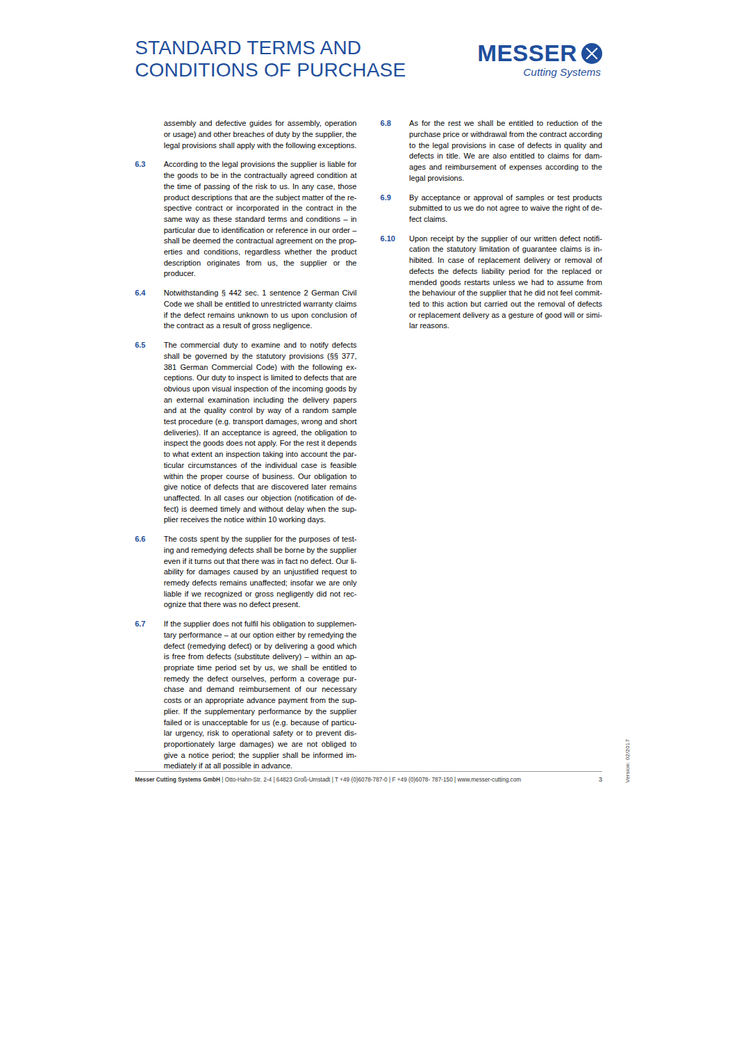STANDARD TERMS AND
CONDITIONS OF PURCHASE
MESSER
Cutting Systems
assembly and defective guides for assembly, operation or usage) and other breaches of duty by the supplier, the legal provisions shall apply with the following exceptions.
6.3
According to the legal provisions the supplier is liable for the goods to be in the contractually agreed condition at the time of passing of the risk to us. In any case, those product descriptions that are the subject matter of the respective contract or incorporated in the contract in the same way as these standard terms and conditions – in particular due to identification or reference in our order – shall be deemed the contractual agreement on the properties and conditions, regardless whether the product description originates from us, the supplier or the producer.
6.4
Notwithstanding § 442 sec. 1 sentence 2 German Civil Code we shall be entitled to unrestricted warranty claims if the defect remains unknown to us upon conclusion of the contract as a result of gross negligence.
6.5
The commercial duty to examine and to notify defects shall be governed by the statutory provisions (§§ 377, 381 German Commercial Code) with the following exceptions. Our duty to inspect is limited to defects that are obvious upon visual inspection of the incoming goods by an external examination including the delivery papers and at the quality control by way of a random sample test procedure (e.g. transport damages, wrong and short deliveries). If an acceptance is agreed, the obligation to inspect the goods does not apply. For the rest it depends to what extent an inspection taking into account the particular circumstances of the individual case is feasible within the proper course of business. Our obligation to give notice of defects that are discovered later remains unaffected. In all cases our objection (notification of defect) is deemed timely and without delay when the supplier receives the notice within 10 working days.
6.6
The costs spent by the supplier for the purposes of testing and remedying defects shall be borne by the supplier even if it turns out that there was in fact no defect. Our liability for damages caused by an unjustified request to remedy defects remains unaffected; insofar we are only liable if we recognized or gross negligently did not recognize that there was no defect present.
6.7
If the supplier does not fulfil his obligation to supplementary performance – at our option either by remedying the defect (remedying defect) or by delivering a good which is free from defects (substitute delivery) – within an appropriate time period set by us, we shall be entitled to remedy the defect ourselves, perform a coverage purchase and demand reimbursement of our necessary costs or an appropriate advance payment from the supplier. If the supplementary performance by the supplier failed or is unacceptable for us (e.g. because of particular urgency, risk to operational safety or to prevent disproportionately large damages) we are not obliged to give a notice period; the supplier shall be informed immediately if at all possible in advance.
6.8
As for the rest we shall be entitled to reduction of the purchase price or withdrawal from the contract according to the legal provisions in case of defects in quality and defects in title. We are also entitled to claims for damages and reimbursement of expenses according to the legal provisions.
6.9
By acceptance or approval of samples or test products submitted to us we do not agree to waive the right of defect claims.
6.10
Upon receipt by the supplier of our written defect notification the statutory limitation of guarantee claims is inhibited. In case of replacement delivery or removal of defects the defects liability period for the replaced or mended goods restarts unless we had to assume from the behaviour of the supplier that he did not feel committed to this action but carried out the removal of defects or replacement delivery as a gesture of good will or similar reasons.
Messer Cutting Systems GmbH | Otto-Hahn-Str. 2-4 | 64823 Groß-Umstadt | T +49 (0)6078-787-0 | F +49 (0)6078- 787-150 | www.messer-cutting.com
3
Version: 02/2017